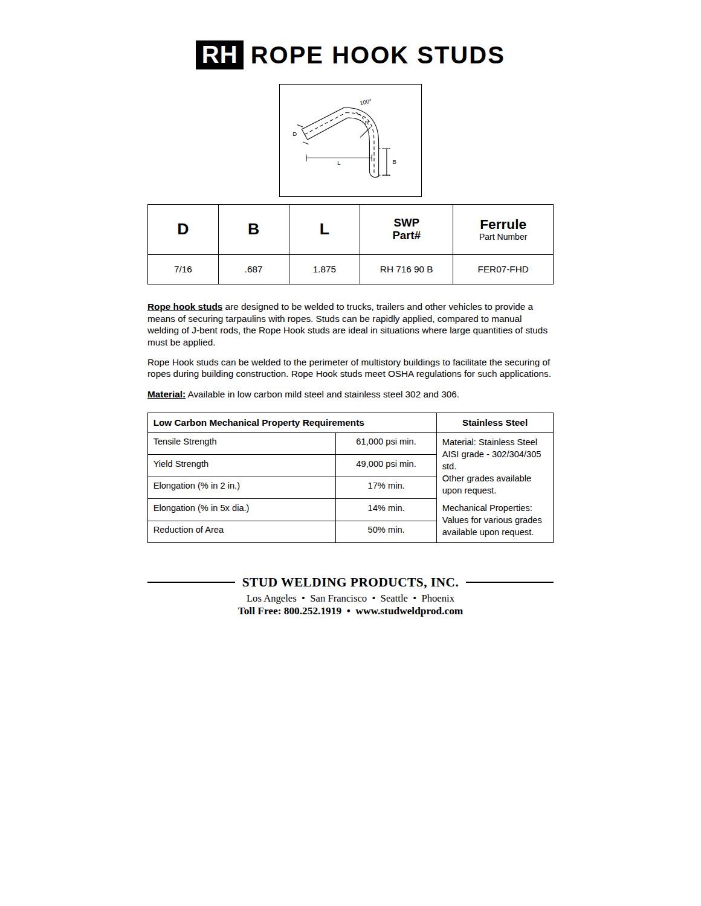RH Rope Hook Studs
D R L B 100°
| D | B | L | SWP Part# | Ferrule Part Number |
| --- | --- | --- | --- | --- |
| 7/16 | .687 | 1.875 | RH 716 90 B | FER07-FHD |
Rope hook studs are designed to be welded to trucks, trailers and other vehicles to provide a means of securing tarpaulins with ropes. Studs can be rapidly applied, compared to manual welding of J-bent rods, the Rope Hook studs are ideal in situations where large quantities of studs must be applied.
Rope Hook studs can be welded to the perimeter of multistory buildings to facilitate the securing of ropes during building construction. Rope Hook studs meet OSHA regulations for such applications.
Material: Available in low carbon mild steel and stainless steel 302 and 306.
| Low Carbon Mechanical Property Requirements | Stainless Steel |
| --- | --- |
| Tensile Strength | 61,000 psi min. | Material: Stainless Steel AISI grade - 302/304/305 std. Other grades available upon request. Mechanical Properties: Values for various grades available upon request. |
| Yield Strength | 49,000 psi min. |
| Elongation (% in 2 in.) | 17% min. |
| Elongation (% in 5x dia.) | 14% min. |
| Reduction of Area | 50% min. |
Stud Welding Products, Inc.
Los Angeles • San Francisco • Seattle • Phoenix
Toll Free: 800.252.1919 • www.studweldprod.com